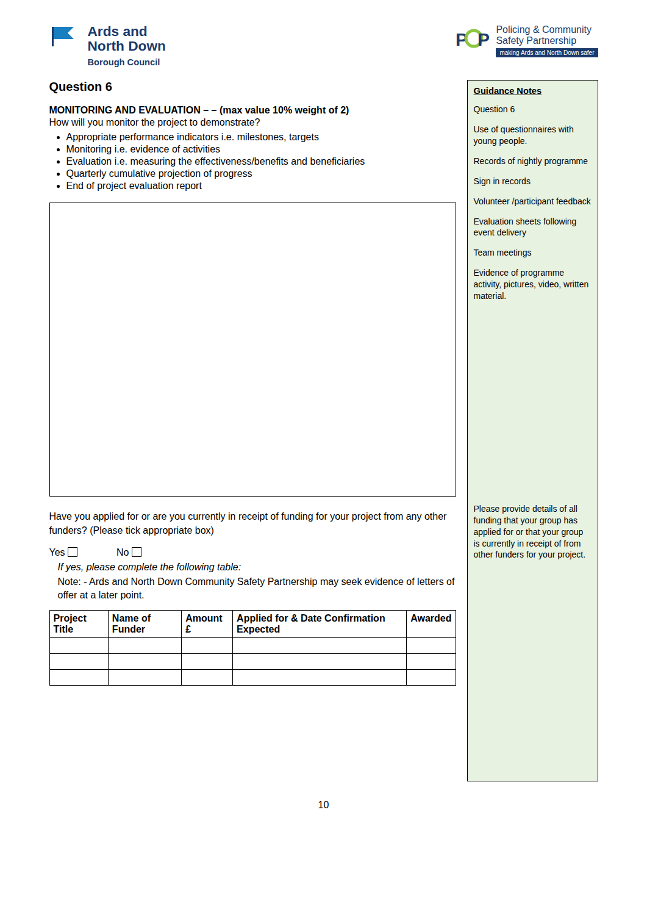Ards and
North Down
Borough Council
P P
Policing & Community
Safety Partnership
making Ards and North Down safer
Question 6
MONITORING AND EVALUATION – – (max value 10% weight of 2)
How will you monitor the project to demonstrate?
Appropriate performance indicators i.e. milestones, targets
Monitoring i.e. evidence of activities
Evaluation i.e. measuring the effectiveness/benefits and beneficiaries
Quarterly cumulative projection of progress
End of project evaluation report
Have you applied for or are you currently in receipt of funding for your project from any other funders? (Please tick appropriate box)
Yes No
If yes, please complete the following table:
Note: - Ards and North Down Community Safety Partnership may seek evidence of letters of offer at a later point.
| Project Title | Name of Funder | Amount £ | Applied for & Date Confirmation Expected | Awarded |
| --- | --- | --- | --- | --- |
Guidance Notes
Question 6
Use of questionnaires with young people.
Records of nightly programme
Sign in records
Volunteer /participant feedback
Evaluation sheets following event delivery
Team meetings
Evidence of programme activity, pictures, video, written material.
Please provide details of all funding that your group has applied for or that your group is currently in receipt of from other funders for your project.
10